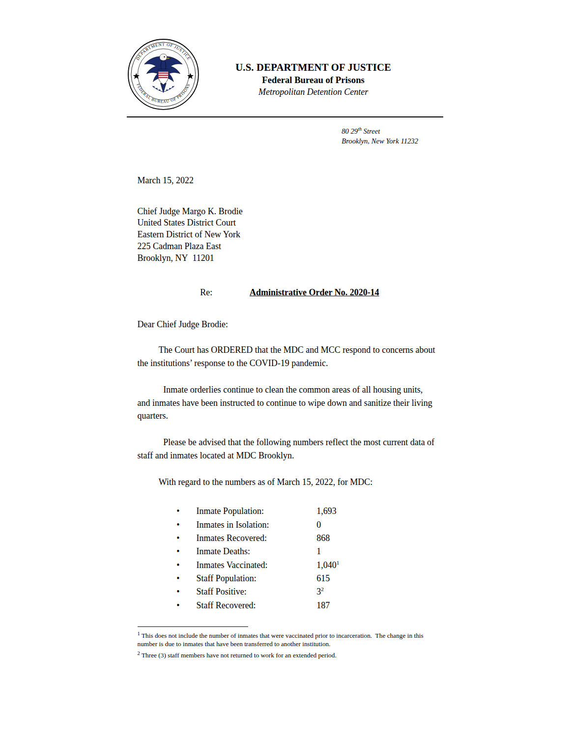DEPARTMENT OF JUSTICE FEDERAL BUREAU OF PRISONS
U.S. DEPARTMENT OF JUSTICE
Federal Bureau of Prisons
Metropolitan Detention Center
80 29th Street
Brooklyn, New York 11232
March 15, 2022
Chief Judge Margo K. Brodie
United States District Court
Eastern District of New York
225 Cadman Plaza East
Brooklyn, NY 11201
Re: Administrative Order No. 2020-14
Dear Chief Judge Brodie:
The Court has ORDERED that the MDC and MCC respond to concerns about the institutions’ response to the COVID-19 pandemic.
Inmate orderlies continue to clean the common areas of all housing units, and inmates have been instructed to continue to wipe down and sanitize their living quarters.
Please be advised that the following numbers reflect the most current data of staff and inmates located at MDC Brooklyn.
With regard to the numbers as of March 15, 2022, for MDC:
Inmate Population: 1,693
Inmates in Isolation: 0
Inmates Recovered: 868
Inmate Deaths: 1
Inmates Vaccinated: 1,0401
Staff Population: 615
Staff Positive: 32
Staff Recovered: 187
1 This does not include the number of inmates that were vaccinated prior to incarceration. The change in this number is due to inmates that have been transferred to another institution.
2 Three (3) staff members have not returned to work for an extended period.